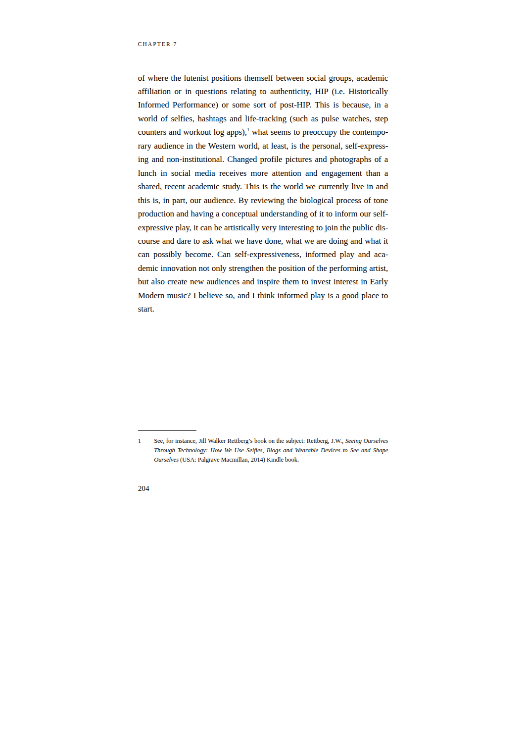Chapter 7
of where the lutenist positions themself between social groups, academic affiliation or in questions relating to authenticity, HIP (i.e. Historically Informed Performance) or some sort of post-HIP. This is because, in a world of selfies, hashtags and life-tracking (such as pulse watches, step counters and workout log apps),1 what seems to preoccupy the contemporary audience in the Western world, at least, is the personal, self-expressing and non-institutional. Changed profile pictures and photographs of a lunch in social media receives more attention and engagement than a shared, recent academic study. This is the world we currently live in and this is, in part, our audience. By reviewing the biological process of tone production and having a conceptual understanding of it to inform our self-expressive play, it can be artistically very interesting to join the public discourse and dare to ask what we have done, what we are doing and what it can possibly become. Can self-expressiveness, informed play and academic innovation not only strengthen the position of the performing artist, but also create new audiences and inspire them to invest interest in Early Modern music? I believe so, and I think informed play is a good place to start.
1
See, for instance, Jill Walker Rettberg’s book on the subject: Rettberg, J.W., Seeing Ourselves Through Technology: How We Use Selfies, Blogs and Wearable Devices to See and Shape Ourselves (USA: Palgrave Macmillan, 2014) Kindle book.
204